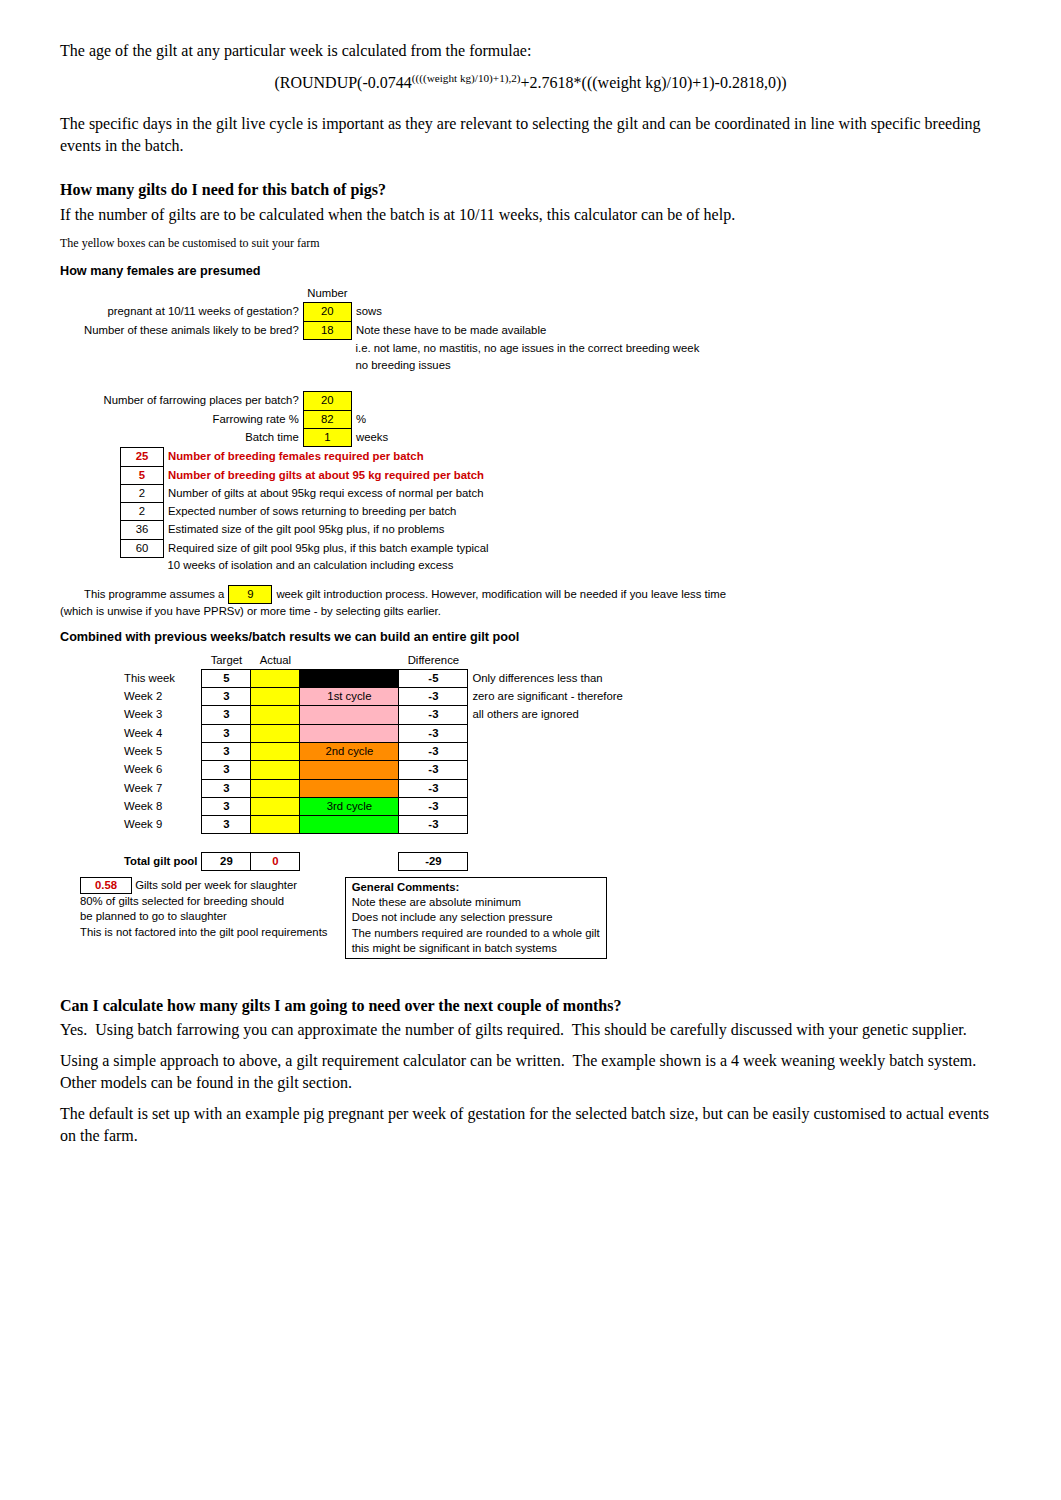The age of the gilt at any particular week is calculated from the formulae:
(ROUNDUP(-0.0744((((weight kg)/10)+1),2)+2.7618*(((weight kg)/10)+1)-0.2818,0))
The specific days in the gilt live cycle is important as they are relevant to selecting the gilt and can be coordinated in line with specific breeding events in the batch.
How many gilts do I need for this batch of pigs?
If the number of gilts are to be calculated when the batch is at 10/11 weeks, this calculator can be of help.
The yellow boxes can be customised to suit your farm
How many females are presumed
| | Number | |
| pregnant at 10/11 weeks of gestation? | 20 | sows |
| Number of these animals likely to be bred? | 18 | Note these have to be made available |
| | | i.e. not lame, no mastitis, no age issues in the correct breeding week |
| | | no breeding issues |
| Number of farrowing places per batch? | 20 | |
| Farrowing rate % | 82 | % |
| Batch time | 1 | weeks |
| 25 | Number of breeding females required per batch |
| 5 | Number of breeding gilts at about 95 kg required per batch |
| 2 | Number of gilts at about 95kg requi excess of normal per batch |
| 2 | Expected number of sows returning to breeding per batch |
| 36 | Estimated size of the gilt pool 95kg plus, if no problems |
| 60 | Required size of gilt pool 95kg plus, if this batch example typical |
| | 10 weeks of isolation and an calculation including excess |
| This programme assumes a | 9 | week gilt introduction process. However, modification will be needed if you leave less time |
(which is unwise if you have PPRSv) or more time - by selecting gilts earlier.
Combined with previous weeks/batch results we can build an entire gilt pool
| | Target | Actual | | Difference | |
| This week | 5 | | | -5 | Only differences less than |
| Week 2 | 3 | | 1st cycle | -3 | zero are significant - therefore |
| Week 3 | 3 | | | -3 | all others are ignored |
| Week 4 | 3 | | | -3 | |
| Week 5 | 3 | | 2nd cycle | -3 | |
| Week 6 | 3 | | | -3 | |
| Week 7 | 3 | | | -3 | |
| Week 8 | 3 | | 3rd cycle | -3 | |
| Week 9 | 3 | | | -3 | |
| Total gilt pool | 29 | 0 | | -29 | |
0.58 Gilts sold per week for slaughter
80% of gilts selected for breeding should
be planned to go to slaughter
This is not factored into the gilt pool requirements
General Comments:
Note these are absolute minimum
Does not include any selection pressure
The numbers required are rounded to a whole gilt
this might be significant in batch systems
Can I calculate how many gilts I am going to need over the next couple of months?
Yes. Using batch farrowing you can approximate the number of gilts required. This should be carefully discussed with your genetic supplier.
Using a simple approach to above, a gilt requirement calculator can be written. The example shown is a 4 week weaning weekly batch system. Other models can be found in the gilt section.
The default is set up with an example pig pregnant per week of gestation for the selected batch size, but can be easily customised to actual events on the farm.